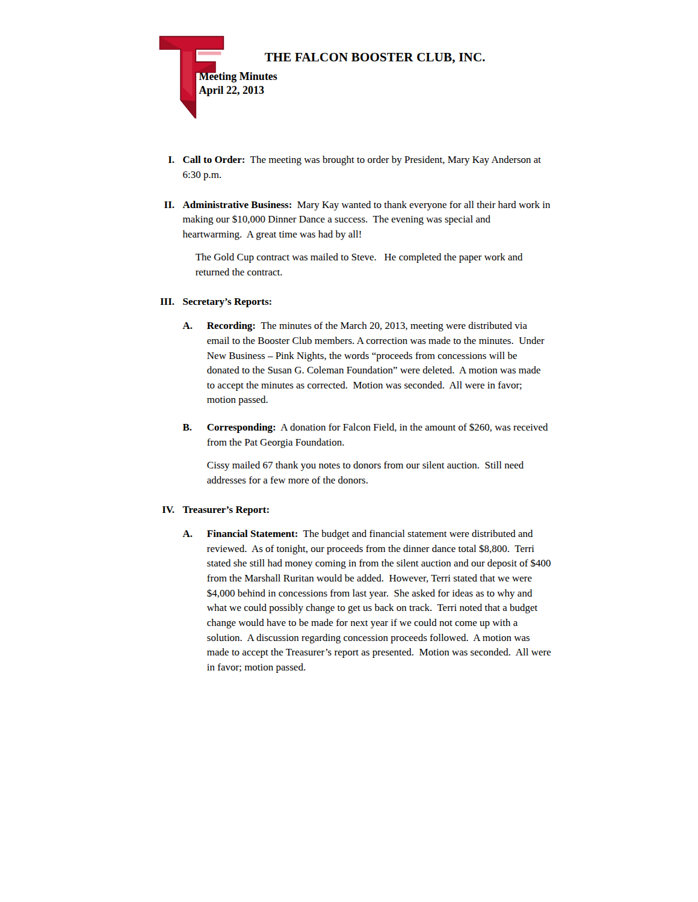THE FALCON BOOSTER CLUB, INC.
Meeting Minutes
April 22, 2013
I.
Call to Order: The meeting was brought to order by President, Mary Kay Anderson at 6:30 p.m.
II.
Administrative Business: Mary Kay wanted to thank everyone for all their hard work in making our $10,000 Dinner Dance a success. The evening was special and heartwarming. A great time was had by all!
The Gold Cup contract was mailed to Steve. He completed the paper work and returned the contract.
III.
Secretary’s Reports:
A.
Recording: The minutes of the March 20, 2013, meeting were distributed via email to the Booster Club members. A correction was made to the minutes. Under New Business – Pink Nights, the words “proceeds from concessions will be donated to the Susan G. Coleman Foundation” were deleted. A motion was made to accept the minutes as corrected. Motion was seconded. All were in favor; motion passed.
B.
Corresponding: A donation for Falcon Field, in the amount of $260, was received from the Pat Georgia Foundation.
Cissy mailed 67 thank you notes to donors from our silent auction. Still need addresses for a few more of the donors.
IV.
Treasurer’s Report:
A.
Financial Statement: The budget and financial statement were distributed and reviewed. As of tonight, our proceeds from the dinner dance total $8,800. Terri stated she still had money coming in from the silent auction and our deposit of $400 from the Marshall Ruritan would be added. However, Terri stated that we were $4,000 behind in concessions from last year. She asked for ideas as to why and what we could possibly change to get us back on track. Terri noted that a budget change would have to be made for next year if we could not come up with a solution. A discussion regarding concession proceeds followed. A motion was made to accept the Treasurer’s report as presented. Motion was seconded. All were in favor; motion passed.